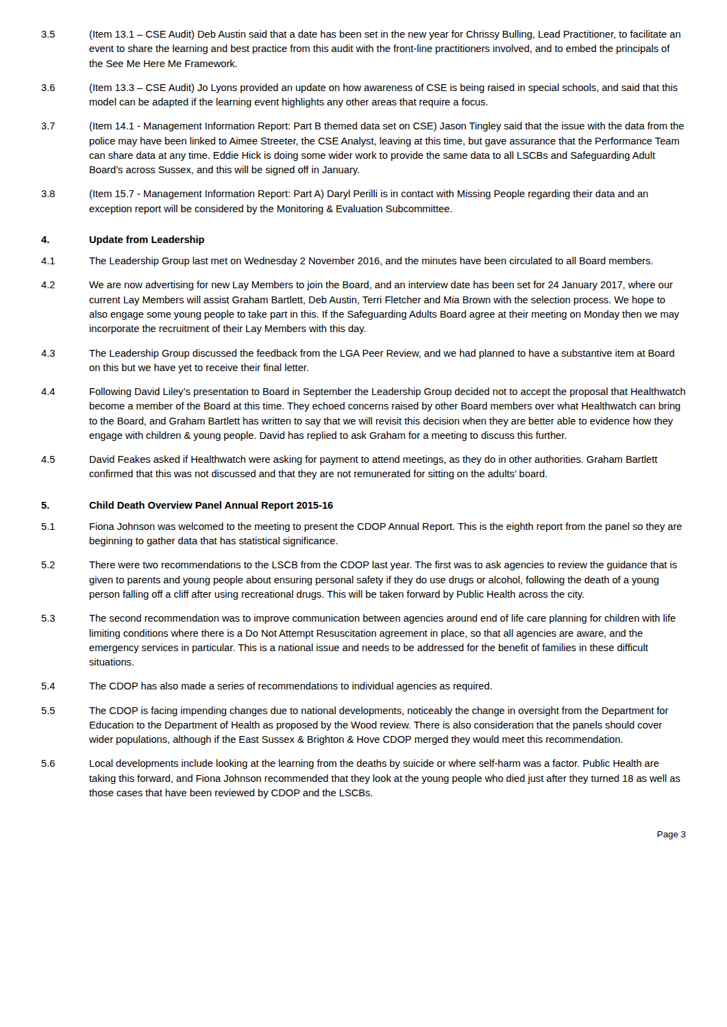3.5
(Item 13.1 – CSE Audit) Deb Austin said that a date has been set in the new year for Chrissy Bulling, Lead Practitioner, to facilitate an event to share the learning and best practice from this audit with the front-line practitioners involved, and to embed the principals of the See Me Here Me Framework.
3.6
(Item 13.3 – CSE Audit) Jo Lyons provided an update on how awareness of CSE is being raised in special schools, and said that this model can be adapted if the learning event highlights any other areas that require a focus.
3.7
(Item 14.1 - Management Information Report: Part B themed data set on CSE) Jason Tingley said that the issue with the data from the police may have been linked to Aimee Streeter, the CSE Analyst, leaving at this time, but gave assurance that the Performance Team can share data at any time. Eddie Hick is doing some wider work to provide the same data to all LSCBs and Safeguarding Adult Board’s across Sussex, and this will be signed off in January.
3.8
(Item 15.7 - Management Information Report: Part A) Daryl Perilli is in contact with Missing People regarding their data and an exception report will be considered by the Monitoring & Evaluation Subcommittee.
4.
Update from Leadership
4.1
The Leadership Group last met on Wednesday 2 November 2016, and the minutes have been circulated to all Board members.
4.2
We are now advertising for new Lay Members to join the Board, and an interview date has been set for 24 January 2017, where our current Lay Members will assist Graham Bartlett, Deb Austin, Terri Fletcher and Mia Brown with the selection process. We hope to also engage some young people to take part in this. If the Safeguarding Adults Board agree at their meeting on Monday then we may incorporate the recruitment of their Lay Members with this day.
4.3
The Leadership Group discussed the feedback from the LGA Peer Review, and we had planned to have a substantive item at Board on this but we have yet to receive their final letter.
4.4
Following David Liley’s presentation to Board in September the Leadership Group decided not to accept the proposal that Healthwatch become a member of the Board at this time. They echoed concerns raised by other Board members over what Healthwatch can bring to the Board, and Graham Bartlett has written to say that we will revisit this decision when they are better able to evidence how they engage with children & young people. David has replied to ask Graham for a meeting to discuss this further.
4.5
David Feakes asked if Healthwatch were asking for payment to attend meetings, as they do in other authorities. Graham Bartlett confirmed that this was not discussed and that they are not remunerated for sitting on the adults’ board.
5.
Child Death Overview Panel Annual Report 2015-16
5.1
Fiona Johnson was welcomed to the meeting to present the CDOP Annual Report. This is the eighth report from the panel so they are beginning to gather data that has statistical significance.
5.2
There were two recommendations to the LSCB from the CDOP last year. The first was to ask agencies to review the guidance that is given to parents and young people about ensuring personal safety if they do use drugs or alcohol, following the death of a young person falling off a cliff after using recreational drugs. This will be taken forward by Public Health across the city.
5.3
The second recommendation was to improve communication between agencies around end of life care planning for children with life limiting conditions where there is a Do Not Attempt Resuscitation agreement in place, so that all agencies are aware, and the emergency services in particular. This is a national issue and needs to be addressed for the benefit of families in these difficult situations.
5.4
The CDOP has also made a series of recommendations to individual agencies as required.
5.5
The CDOP is facing impending changes due to national developments, noticeably the change in oversight from the Department for Education to the Department of Health as proposed by the Wood review. There is also consideration that the panels should cover wider populations, although if the East Sussex & Brighton & Hove CDOP merged they would meet this recommendation.
5.6
Local developments include looking at the learning from the deaths by suicide or where self-harm was a factor. Public Health are taking this forward, and Fiona Johnson recommended that they look at the young people who died just after they turned 18 as well as those cases that have been reviewed by CDOP and the LSCBs.
Page 3